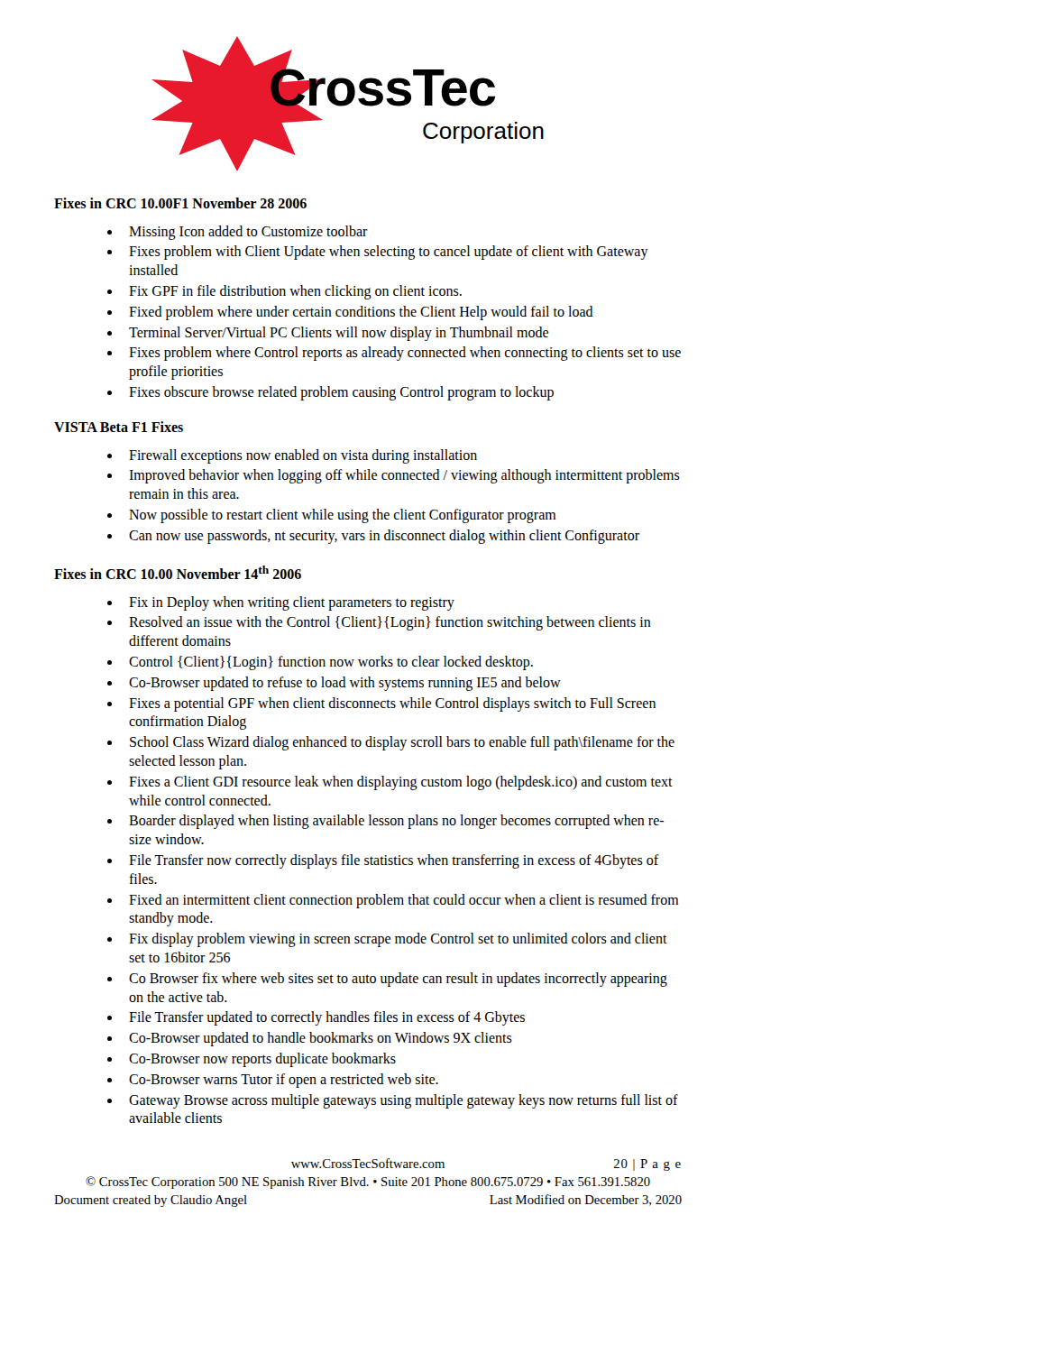CrossTec
Corporation
Fixes in CRC 10.00F1 November 28 2006
Missing Icon added to Customize toolbar
Fixes problem with Client Update when selecting to cancel update of client with Gateway installed
Fix GPF in file distribution when clicking on client icons.
Fixed problem where under certain conditions the Client Help would fail to load
Terminal Server/Virtual PC Clients will now display in Thumbnail mode
Fixes problem where Control reports as already connected when connecting to clients set to use profile priorities
Fixes obscure browse related problem causing Control program to lockup
VISTA Beta F1 Fixes
Firewall exceptions now enabled on vista during installation
Improved behavior when logging off while connected / viewing although intermittent problems remain in this area.
Now possible to restart client while using the client Configurator program
Can now use passwords, nt security, vars in disconnect dialog within client Configurator
Fixes in CRC 10.00 November 14th 2006
Fix in Deploy when writing client parameters to registry
Resolved an issue with the Control {Client}{Login} function switching between clients in different domains
Control {Client}{Login} function now works to clear locked desktop.
Co-Browser updated to refuse to load with systems running IE5 and below
Fixes a potential GPF when client disconnects while Control displays switch to Full Screen confirmation Dialog
School Class Wizard dialog enhanced to display scroll bars to enable full path\filename for the selected lesson plan.
Fixes a Client GDI resource leak when displaying custom logo (helpdesk.ico) and custom text while control connected.
Boarder displayed when listing available lesson plans no longer becomes corrupted when re-size window.
File Transfer now correctly displays file statistics when transferring in excess of 4Gbytes of files.
Fixed an intermittent client connection problem that could occur when a client is resumed from standby mode.
Fix display problem viewing in screen scrape mode Control set to unlimited colors and client set to 16bitor 256
Co Browser fix where web sites set to auto update can result in updates incorrectly appearing on the active tab.
File Transfer updated to correctly handles files in excess of 4 Gbytes
Co-Browser updated to handle bookmarks on Windows 9X clients
Co-Browser now reports duplicate bookmarks
Co-Browser warns Tutor if open a restricted web site.
Gateway Browse across multiple gateways using multiple gateway keys now returns full list of available clients
www.CrossTecSoftware.com 20 | P a g e
© CrossTec Corporation 500 NE Spanish River Blvd. • Suite 201 Phone 800.675.0729 • Fax 561.391.5820
Document created by Claudio Angel Last Modified on December 3, 2020